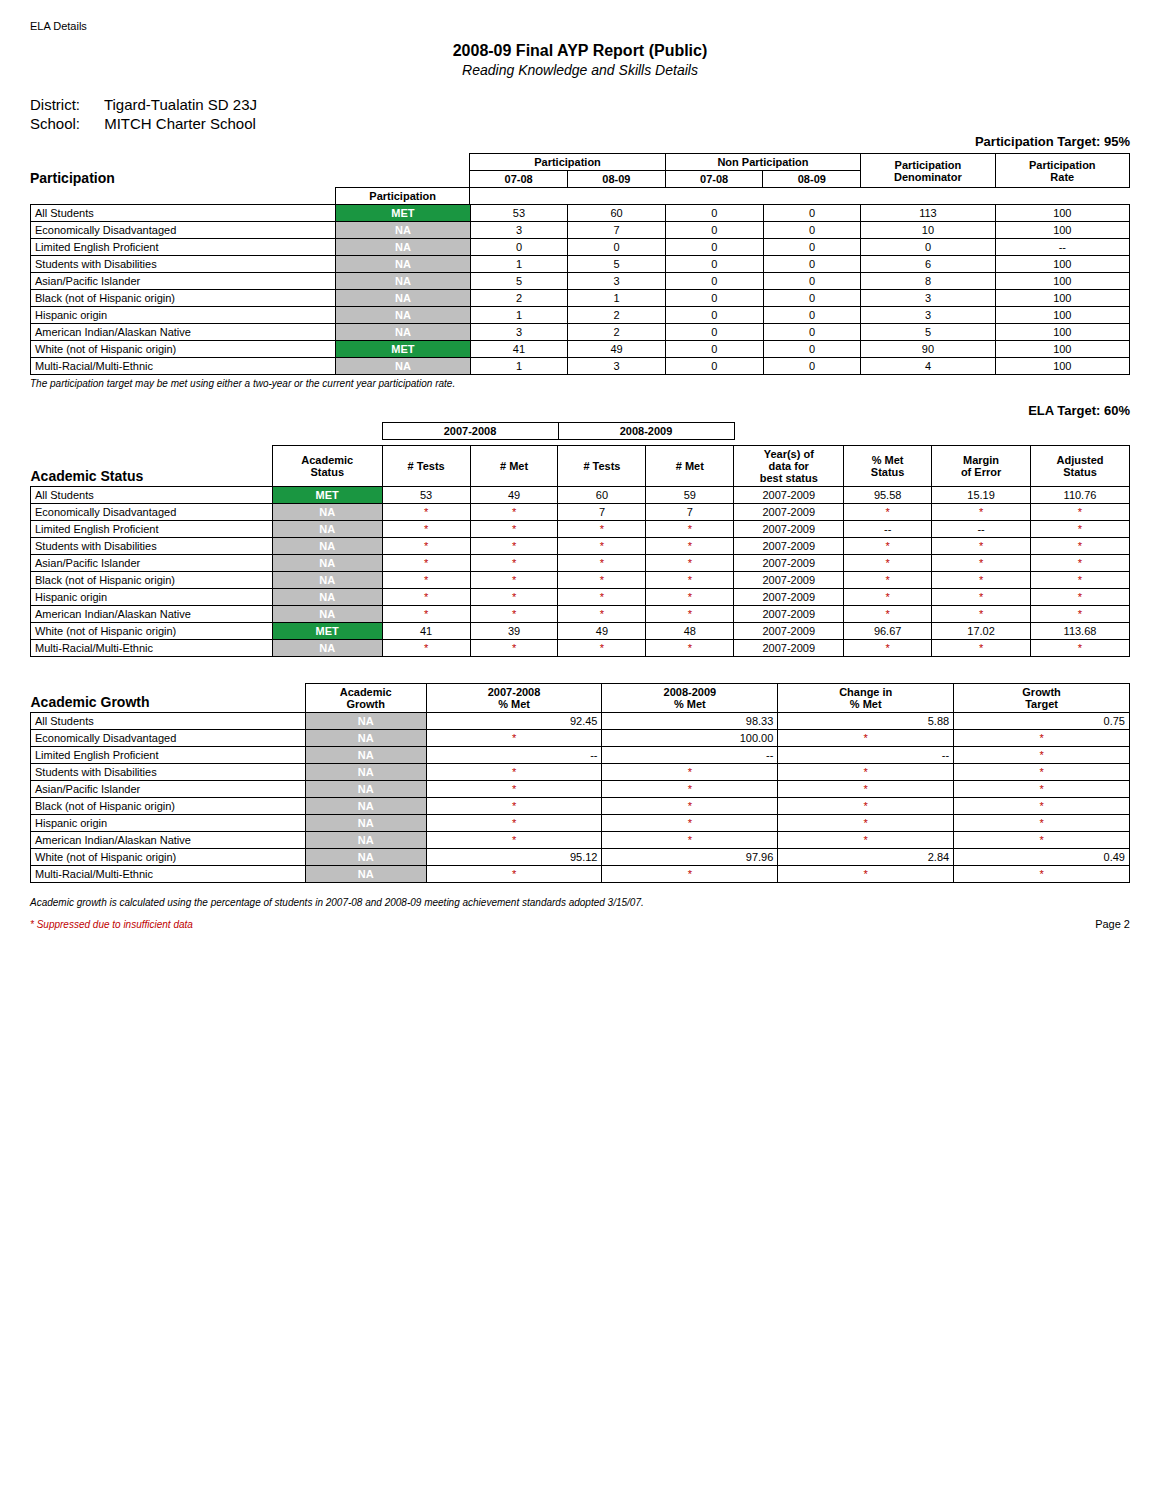ELA Details
2008-09 Final AYP Report (Public)
Reading Knowledge and Skills Details
District: Tigard-Tualatin SD 23J
School: MITCH Charter School
Participation Target: 95%
| Participation | | Participation | Non Participation | Participation Denominator | Participation Rate |
| 07-08 | 08-09 | 07-08 | 08-09 |
| | Participation | |
| All Students | MET | 53 | 60 | 0 | 0 | 113 | 100 |
| Economically Disadvantaged | NA | 3 | 7 | 0 | 0 | 10 | 100 |
| Limited English Proficient | NA | 0 | 0 | 0 | 0 | 0 | -- |
| Students with Disabilities | NA | 1 | 5 | 0 | 0 | 6 | 100 |
| Asian/Pacific Islander | NA | 5 | 3 | 0 | 0 | 8 | 100 |
| Black (not of Hispanic origin) | NA | 2 | 1 | 0 | 0 | 3 | 100 |
| Hispanic origin | NA | 1 | 2 | 0 | 0 | 3 | 100 |
| American Indian/Alaskan Native | NA | 3 | 2 | 0 | 0 | 5 | 100 |
| White (not of Hispanic origin) | MET | 41 | 49 | 0 | 0 | 90 | 100 |
| Multi-Racial/Multi-Ethnic | NA | 1 | 3 | 0 | 0 | 4 | 100 |
The participation target may be met using either a two-year or the current year participation rate.
ELA Target: 60%
| | | 2007-2008 | 2008-2009 | | | | |
| Academic Status | Academic Status | # Tests | # Met | # Tests | # Met | Year(s) of data for best status | % Met Status | Margin of Error | Adjusted Status |
| All Students | MET | 53 | 49 | 60 | 59 | 2007-2009 | 95.58 | 15.19 | 110.76 |
| Economically Disadvantaged | NA | * | * | 7 | 7 | 2007-2009 | * | * | * |
| Limited English Proficient | NA | * | * | * | * | 2007-2009 | -- | -- | * |
| Students with Disabilities | NA | * | * | * | * | 2007-2009 | * | * | * |
| Asian/Pacific Islander | NA | * | * | * | * | 2007-2009 | * | * | * |
| Black (not of Hispanic origin) | NA | * | * | * | * | 2007-2009 | * | * | * |
| Hispanic origin | NA | * | * | * | * | 2007-2009 | * | * | * |
| American Indian/Alaskan Native | NA | * | * | * | * | 2007-2009 | * | * | * |
| White (not of Hispanic origin) | MET | 41 | 39 | 49 | 48 | 2007-2009 | 96.67 | 17.02 | 113.68 |
| Multi-Racial/Multi-Ethnic | NA | * | * | * | * | 2007-2009 | * | * | * |
| Academic Growth | Academic Growth | 2007-2008 % Met | 2008-2009 % Met | Change in % Met | Growth Target |
| All Students | NA | 92.45 | 98.33 | 5.88 | 0.75 |
| Economically Disadvantaged | NA | * | 100.00 | * | * |
| Limited English Proficient | NA | -- | -- | -- | * |
| Students with Disabilities | NA | * | * | * | * |
| Asian/Pacific Islander | NA | * | * | * | * |
| Black (not of Hispanic origin) | NA | * | * | * | * |
| Hispanic origin | NA | * | * | * | * |
| American Indian/Alaskan Native | NA | * | * | * | * |
| White (not of Hispanic origin) | NA | 95.12 | 97.96 | 2.84 | 0.49 |
| Multi-Racial/Multi-Ethnic | NA | * | * | * | * |
Academic growth is calculated using the percentage of students in 2007-08 and 2008-09 meeting achievement standards adopted 3/15/07.
* Suppressed due to insufficient data Page 2